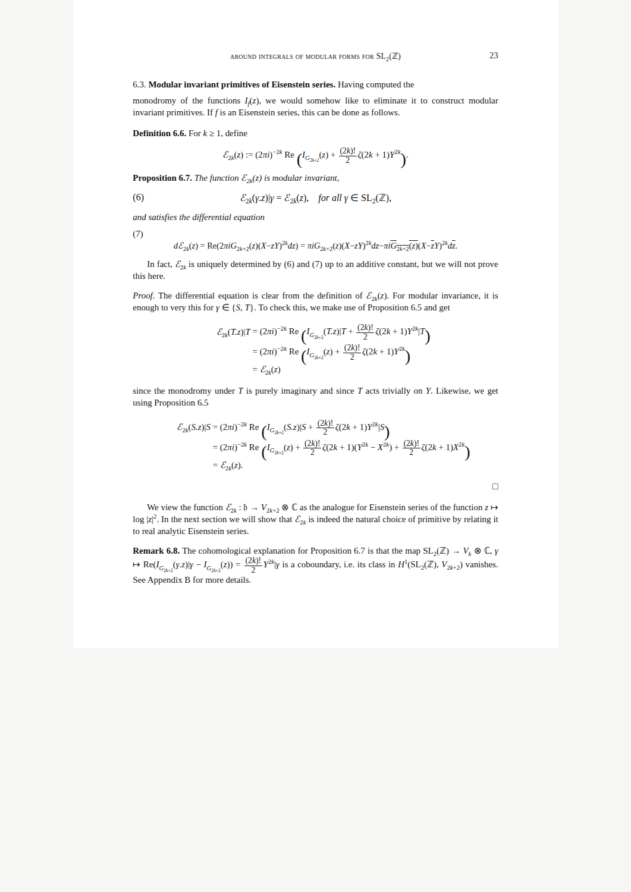around integrals of modular forms for SL2(ℤ) 23
6.3. Modular invariant primitives of Eisenstein series. Having computed the
monodromy of the functions If(z), we would somehow like to eliminate it to construct modular invariant primitives. If f is an Eisenstein series, this can be done as follows.
Definition 6.6. For k ≥ 1, define
ℰ2k(z) := (2πi)−2k Re (IG2k+2(z) + (2k)!2 ζ(2k + 1)Y2k).
Proposition 6.7. The function ℰ2k(z) is modular invariant,
(6) ℰ2k(γ.z)|γ = ℰ2k(z), for all γ ∈ SL2(ℤ),
and satisfies the differential equation
(7)
dℰ2k(z) = Re(2πiG2k+2(z)(X−zY)2kdz) = πiG2k+2(z)(X−zY)2kdz−πi G2k+2(z)(X−zY)2kdz.
In fact, ℰ2k is uniquely determined by (6) and (7) up to an additive constant, but we will not prove this here.
Proof. The differential equation is clear from the definition of ℰ2k(z). For modular invariance, it is enough to very this for γ ∈ {S, T}. To check this, we make use of Proposition 6.5 and get
ℰ2k(T.z)|T = (2πi)−2k Re (IG2k+2(T.z)|T + (2k)!2 ζ(2k + 1)Y2k|T) = (2πi)−2k Re (IG2k+2(z) + (2k)!2 ζ(2k + 1)Y2k) = ℰ2k(z)
since the monodromy under T is purely imaginary and since T acts trivially on Y. Likewise, we get using Proposition 6.5
ℰ2k(S.z)|S = (2πi)−2k Re (IG2k+2(S.z)|S + (2k)!2 ζ(2k + 1)Y2k|S) = (2πi)−2k Re (IG2k+2(z) + (2k)!2 ζ(2k + 1)(Y2k − X2k) + (2k)!2 ζ(2k + 1)X2k) = ℰ2k(z).
□
We view the function ℰ2k : 𝔥 → V2k+2 ⊗ ℂ as the analogue for Eisenstein series of the function z ↦ log |z|2. In the next section we will show that ℰ2k is indeed the natural choice of primitive by relating it to real analytic Eisenstein series.
Remark 6.8. The cohomological explanation for Proposition 6.7 is that the map SL2(ℤ) → Vk ⊗ ℂ, γ ↦ Re(IG2k+2(γ.z)|γ − IG2k+2(z)) = (2k)!2 Y2k|γ is a coboundary, i.e. its class in H1(SL2(ℤ), V2k+2) vanishes. See Appendix B for more details.